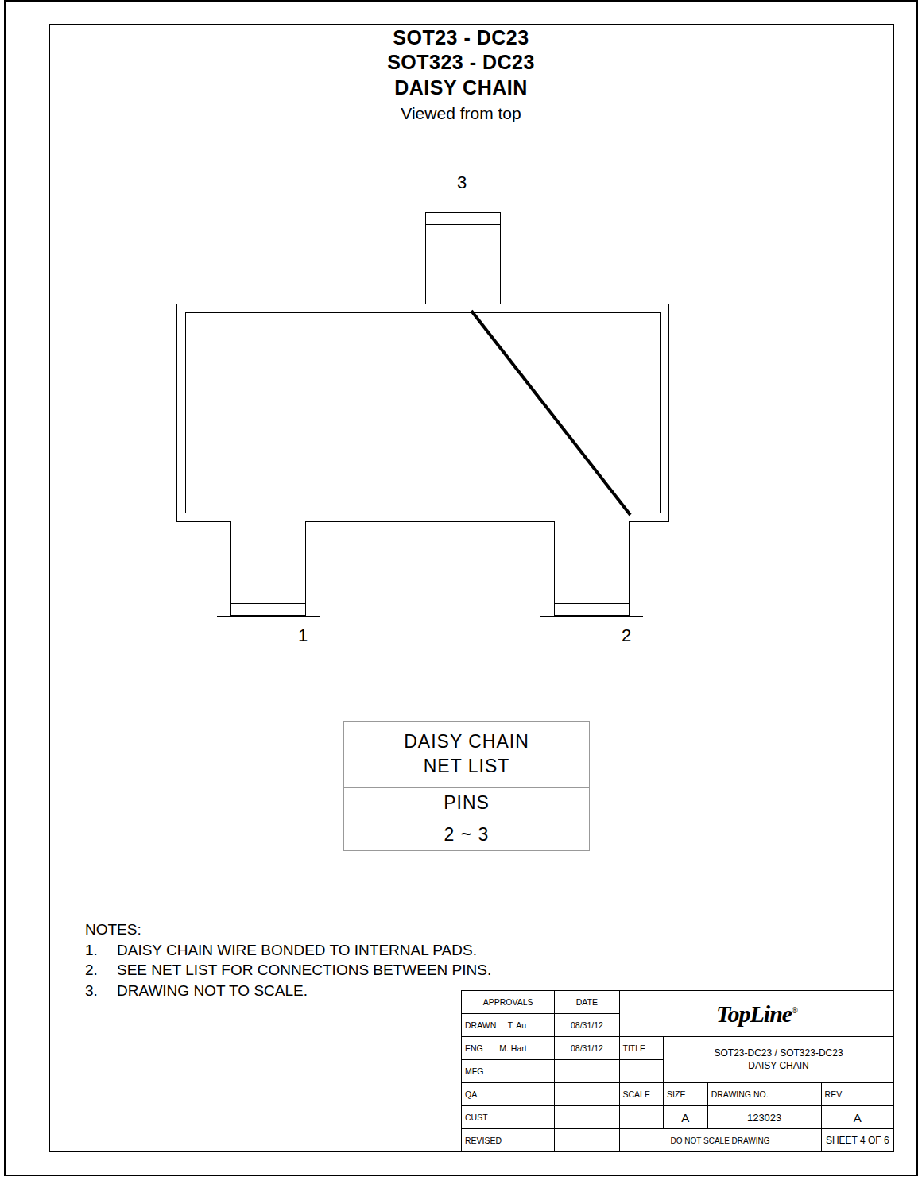SOT23 - DC23
SOT323 - DC23
DAISY CHAIN
Viewed from top
3
1
2
| DAISY CHAIN NET LIST |
| PINS |
| 2 ~ 3 |
NOTES:
1. DAISY CHAIN WIRE BONDED TO INTERNAL PADS.
2. SEE NET LIST FOR CONNECTIONS BETWEEN PINS.
3. DRAWING NOT TO SCALE.
| APPROVALS | DATE | TopLine ® |
| DRAWN T. Au | 08/31/12 |
| ENG M. Hart | 08/31/12 | TITLE | SOT23-DC23 / SOT323-DC23 DAISY CHAIN |
| MFG | | |
| QA | | SCALE | SIZE | DRAWING NO. | REV |
| CUST | | | A | 123023 | A |
| REVISED | | DO NOT SCALE DRAWING | SHEET 4 OF 6 |